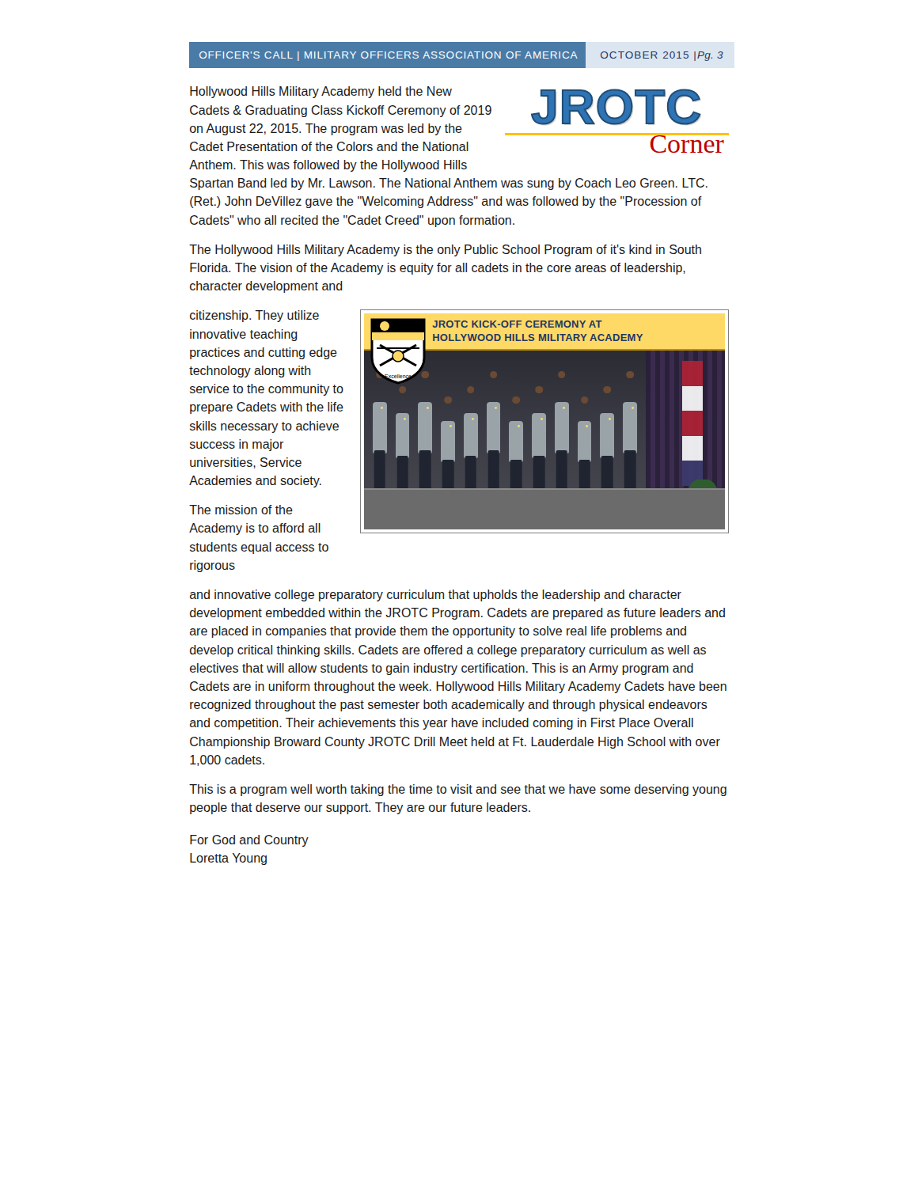OFFICER'S CALL | MILITARY OFFICERS ASSOCIATION OF AMERICA
OCTOBER 2015 | Pg. 3
JROTC
Corner
Hollywood Hills Military Academy held the New Cadets & Graduating Class Kickoff Ceremony of 2019 on August 22, 2015. The program was led by the Cadet Presentation of the Colors and the National Anthem. This was followed by the Hollywood Hills Spartan Band led by Mr. Lawson. The National Anthem was sung by Coach Leo Green. LTC. (Ret.) John DeVillez gave the "Welcoming Address" and was followed by the "Procession of Cadets" who all recited the "Cadet Creed" upon formation.
The Hollywood Hills Military Academy is the only Public School Program of it's kind in South Florida. The vision of the Academy is equity for all cadets in the core areas of leadership, character development and
Excellence
JROTC Kick-Off Ceremony at
Hollywood Hills Military Academy
citizenship. They utilize innovative teaching practices and cutting edge technology along with service to the community to prepare Cadets with the life skills necessary to achieve success in major universities, Service Academies and society.
The mission of the Academy is to afford all students equal access to rigorous
and innovative college preparatory curriculum that upholds the leadership and character development embedded within the JROTC Program. Cadets are prepared as future leaders and are placed in companies that provide them the opportunity to solve real life problems and develop critical thinking skills. Cadets are offered a college preparatory curriculum as well as electives that will allow students to gain industry certification. This is an Army program and Cadets are in uniform throughout the week. Hollywood Hills Military Academy Cadets have been recognized throughout the past semester both academically and through physical endeavors and competition. Their achievements this year have included coming in First Place Overall Championship Broward County JROTC Drill Meet held at Ft. Lauderdale High School with over 1,000 cadets.
This is a program well worth taking the time to visit and see that we have some deserving young people that deserve our support. They are our future leaders.
For God and Country
Loretta Young